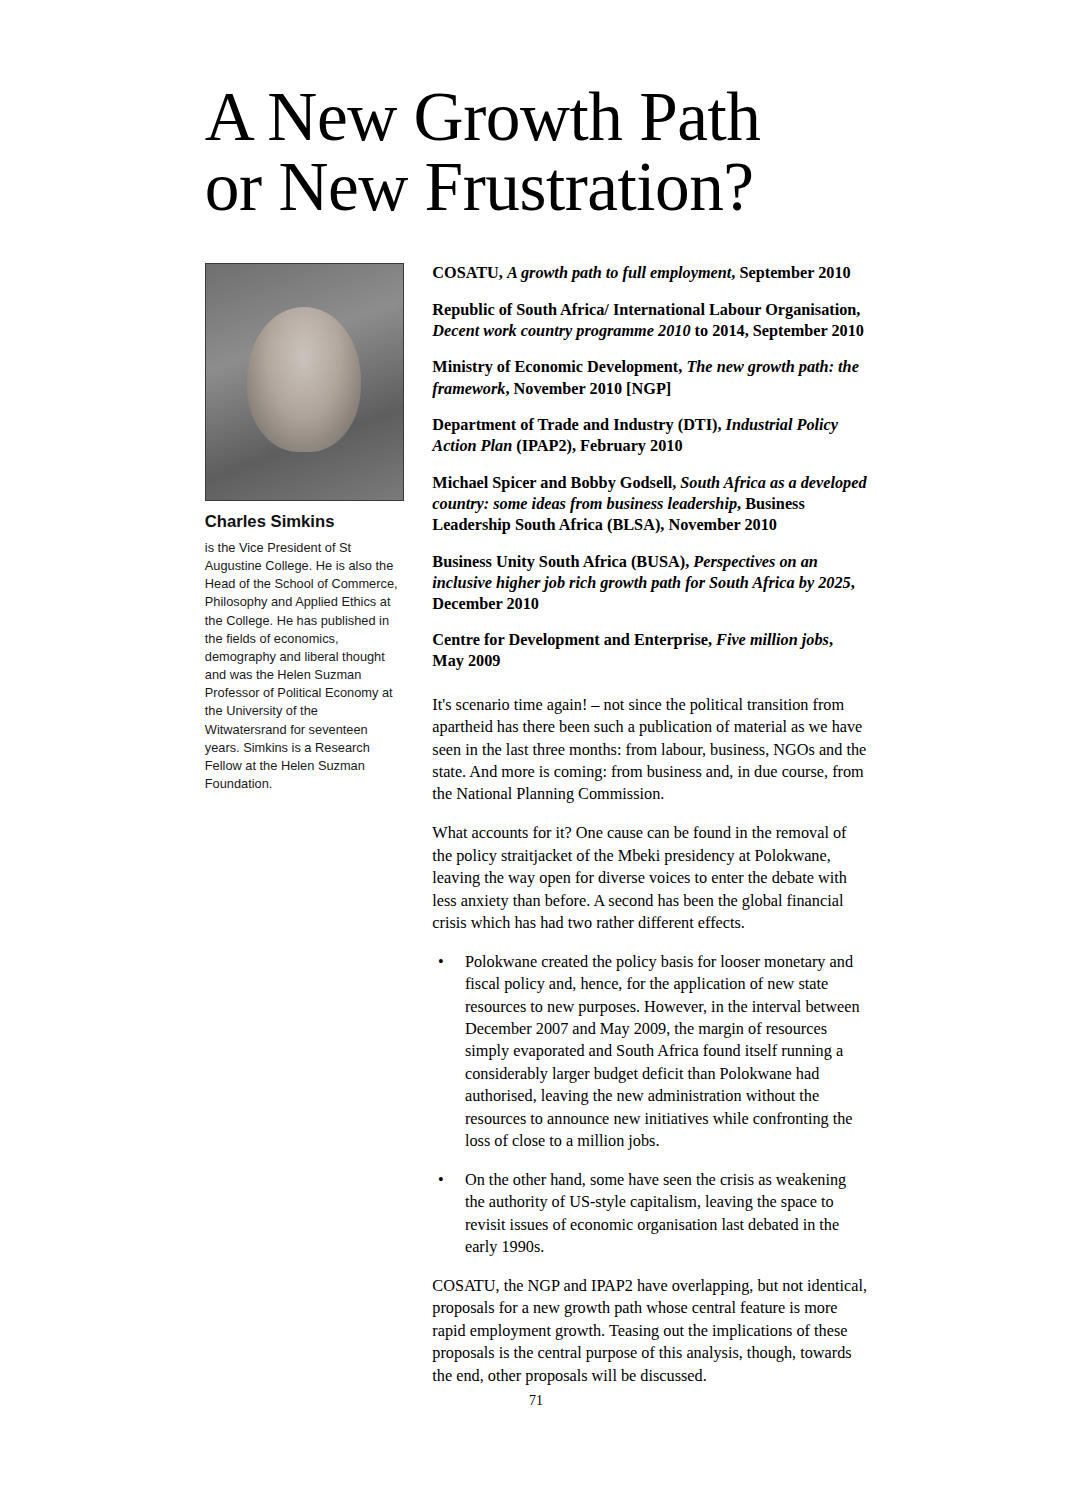A New Growth Path
or New Frustration?
Charles Simkins
is the Vice President of St Augustine College. He is also the Head of the School of Commerce, Philosophy and Applied Ethics at the College. He has published in the fields of economics, demography and liberal thought and was the Helen Suzman Professor of Political Economy at the University of the Witwatersrand for seventeen years. Simkins is a Research Fellow at the Helen Suzman Foundation.
COSATU, A growth path to full employment, September 2010
Republic of South Africa/ International Labour Organisation, Decent work country programme 2010 to 2014, September 2010
Ministry of Economic Development, The new growth path: the framework, November 2010 [NGP]
Department of Trade and Industry (DTI), Industrial Policy Action Plan (IPAP2), February 2010
Michael Spicer and Bobby Godsell, South Africa as a developed country: some ideas from business leadership, Business Leadership South Africa (BLSA), November 2010
Business Unity South Africa (BUSA), Perspectives on an inclusive higher job rich growth path for South Africa by 2025, December 2010
Centre for Development and Enterprise, Five million jobs, May 2009
It's scenario time again! – not since the political transition from apartheid has there been such a publication of material as we have seen in the last three months: from labour, business, NGOs and the state. And more is coming: from business and, in due course, from the National Planning Commission.
What accounts for it? One cause can be found in the removal of the policy straitjacket of the Mbeki presidency at Polokwane, leaving the way open for diverse voices to enter the debate with less anxiety than before. A second has been the global financial crisis which has had two rather different effects.
Polokwane created the policy basis for looser monetary and fiscal policy and, hence, for the application of new state resources to new purposes. However, in the interval between December 2007 and May 2009, the margin of resources simply evaporated and South Africa found itself running a considerably larger budget deficit than Polokwane had authorised, leaving the new administration without the resources to announce new initiatives while confronting the loss of close to a million jobs.
On the other hand, some have seen the crisis as weakening the authority of US-style capitalism, leaving the space to revisit issues of economic organisation last debated in the early 1990s.
COSATU, the NGP and IPAP2 have overlapping, but not identical, proposals for a new growth path whose central feature is more rapid employment growth. Teasing out the implications of these proposals is the central purpose of this analysis, though, towards the end, other proposals will be discussed.
71